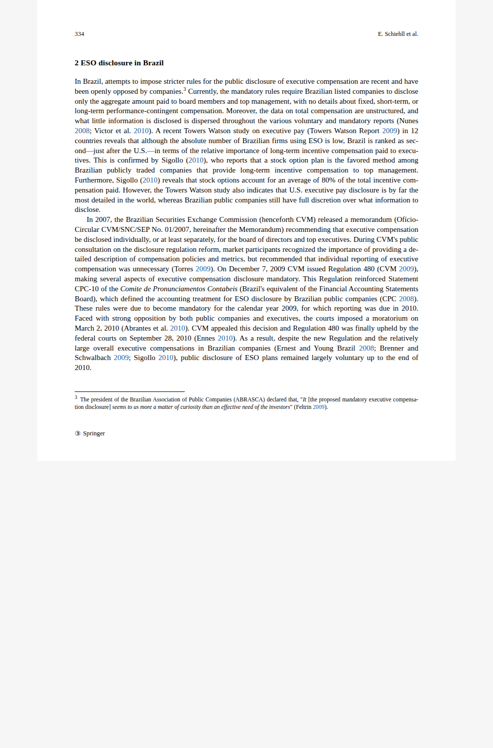334 E. Schiehll et al.
2 ESO disclosure in Brazil
In Brazil, attempts to impose stricter rules for the public disclosure of executive compensation are recent and have been openly opposed by companies.3 Currently, the mandatory rules require Brazilian listed companies to disclose only the aggregate amount paid to board members and top management, with no details about fixed, short-term, or long-term performance-contingent compensation. Moreover, the data on total compensation are unstructured, and what little information is disclosed is dispersed throughout the various voluntary and mandatory reports (Nunes 2008; Victor et al. 2010). A recent Towers Watson study on executive pay (Towers Watson Report 2009) in 12 countries reveals that although the absolute number of Brazilian firms using ESO is low, Brazil is ranked as second—just after the U.S.—in terms of the relative importance of long-term incentive compensation paid to executives. This is confirmed by Sigollo (2010), who reports that a stock option plan is the favored method among Brazilian publicly traded companies that provide long-term incentive compensation to top management. Furthermore, Sigollo (2010) reveals that stock options account for an average of 80% of the total incentive compensation paid. However, the Towers Watson study also indicates that U.S. executive pay disclosure is by far the most detailed in the world, whereas Brazilian public companies still have full discretion over what information to disclose.
In 2007, the Brazilian Securities Exchange Commission (henceforth CVM) released a memorandum (Ofício-Circular CVM/SNC/SEP No. 01/2007, hereinafter the Memorandum) recommending that executive compensation be disclosed individually, or at least separately, for the board of directors and top executives. During CVM's public consultation on the disclosure regulation reform, market participants recognized the importance of providing a detailed description of compensation policies and metrics, but recommended that individual reporting of executive compensation was unnecessary (Torres 2009). On December 7, 2009 CVM issued Regulation 480 (CVM 2009), making several aspects of executive compensation disclosure mandatory. This Regulation reinforced Statement CPC-10 of the Comite de Pronunciamentos Contabeis (Brazil's equivalent of the Financial Accounting Statements Board), which defined the accounting treatment for ESO disclosure by Brazilian public companies (CPC 2008). These rules were due to become mandatory for the calendar year 2009, for which reporting was due in 2010. Faced with strong opposition by both public companies and executives, the courts imposed a moratorium on March 2, 2010 (Abrantes et al. 2010). CVM appealed this decision and Regulation 480 was finally upheld by the federal courts on September 28, 2010 (Ennes 2010). As a result, despite the new Regulation and the relatively large overall executive compensations in Brazilian companies (Ernest and Young Brazil 2008; Brenner and Schwalbach 2009; Sigollo 2010), public disclosure of ESO plans remained largely voluntary up to the end of 2010.
3 The president of the Brazilian Association of Public Companies (ABRASCA) declared that, "It [the proposed mandatory executive compensation disclosure] seems to us more a matter of curiosity than an effective need of the investors" (Feltrin 2009).
③ Springer